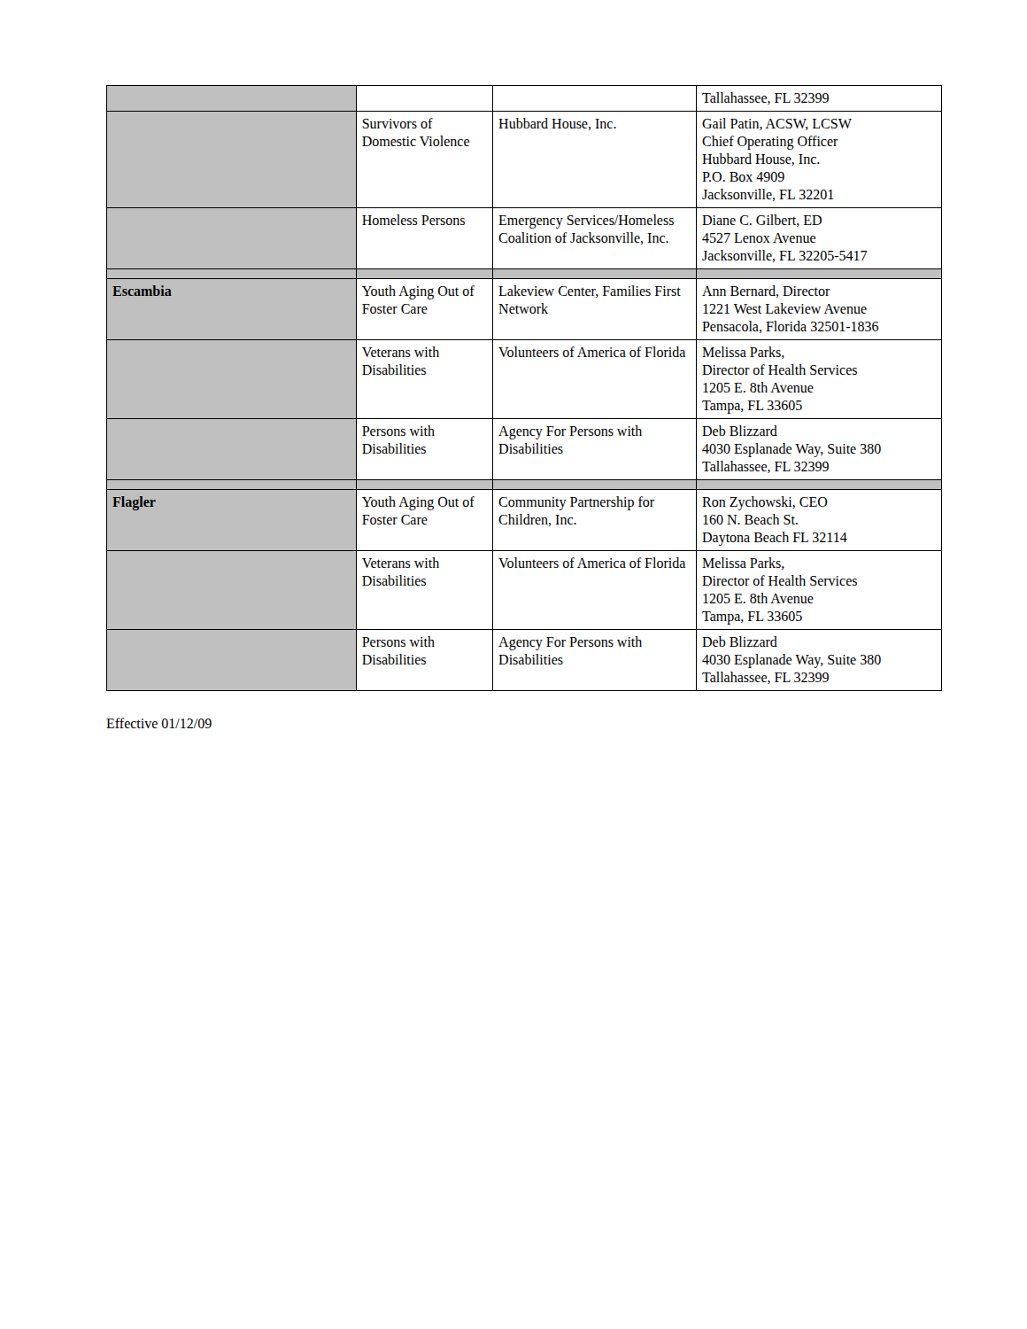| | | | Tallahassee, FL 32399 |
| | Survivors of Domestic Violence | Hubbard House, Inc. | Gail Patin, ACSW, LCSW Chief Operating Officer Hubbard House, Inc. P.O. Box 4909 Jacksonville, FL 32201 |
| | Homeless Persons | Emergency Services/Homeless Coalition of Jacksonville, Inc. | Diane C. Gilbert, ED 4527 Lenox Avenue Jacksonville, FL 32205-5417 |
| Escambia | Youth Aging Out of Foster Care | Lakeview Center, Families First Network | Ann Bernard, Director 1221 West Lakeview Avenue Pensacola, Florida 32501-1836 |
| | Veterans with Disabilities | Volunteers of America of Florida | Melissa Parks, Director of Health Services 1205 E. 8th Avenue Tampa, FL 33605 |
| | Persons with Disabilities | Agency For Persons with Disabilities | Deb Blizzard 4030 Esplanade Way, Suite 380 Tallahassee, FL 32399 |
| Flagler | Youth Aging Out of Foster Care | Community Partnership for Children, Inc. | Ron Zychowski, CEO 160 N. Beach St. Daytona Beach FL 32114 |
| | Veterans with Disabilities | Volunteers of America of Florida | Melissa Parks, Director of Health Services 1205 E. 8th Avenue Tampa, FL 33605 |
| | Persons with Disabilities | Agency For Persons with Disabilities | Deb Blizzard 4030 Esplanade Way, Suite 380 Tallahassee, FL 32399 |
Effective 01/12/09